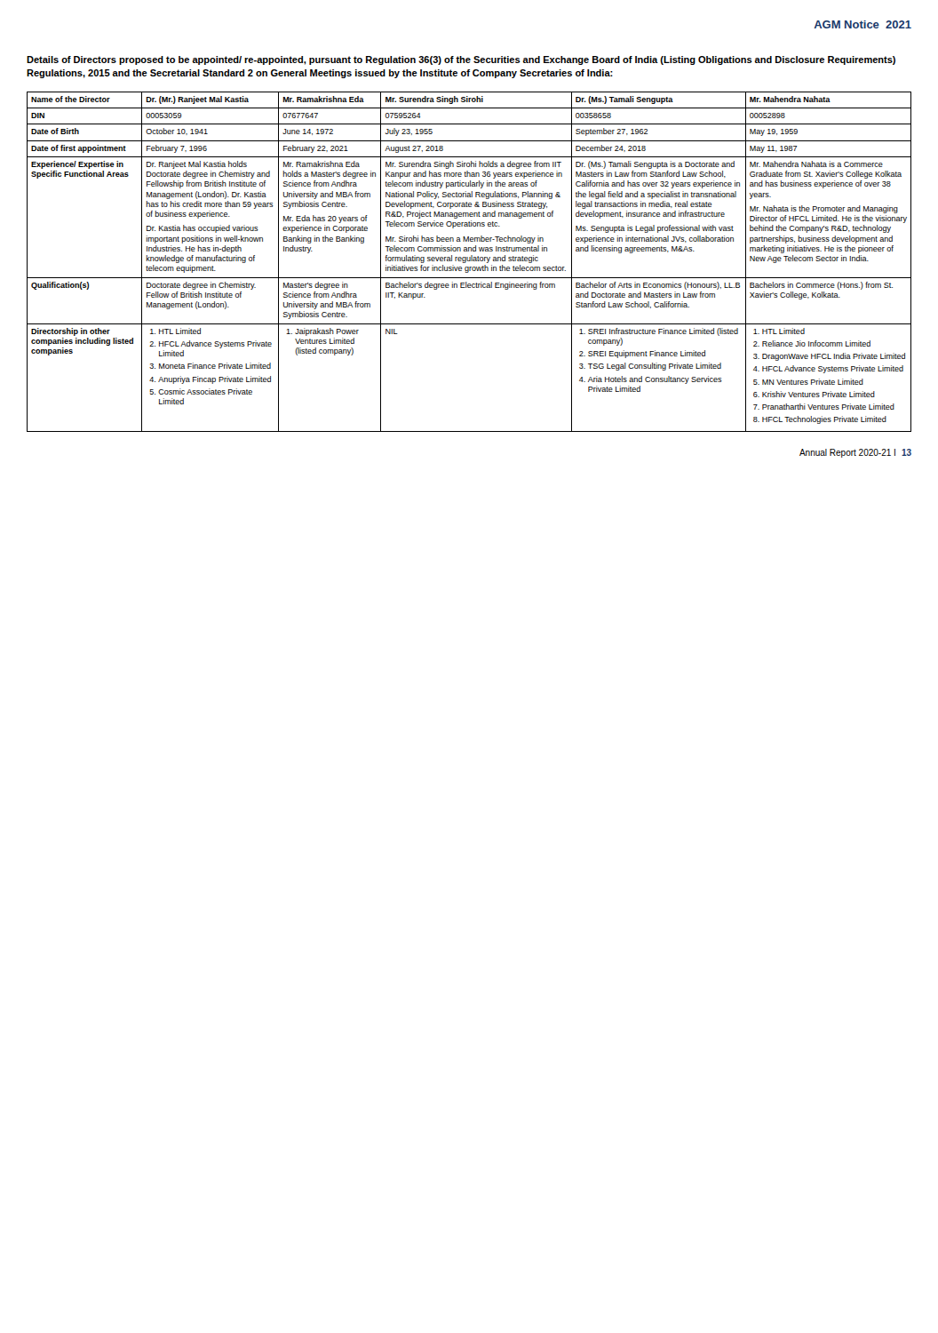AGM Notice 2021
Details of Directors proposed to be appointed/ re-appointed, pursuant to Regulation 36(3) of the Securities and Exchange Board of India (Listing Obligations and Disclosure Requirements) Regulations, 2015 and the Secretarial Standard 2 on General Meetings issued by the Institute of Company Secretaries of India:
| Name of the Director | Dr. (Mr.) Ranjeet Mal Kastia | Mr. Ramakrishna Eda | Mr. Surendra Singh Sirohi | Dr. (Ms.) Tamali Sengupta | Mr. Mahendra Nahata |
| --- | --- | --- | --- | --- | --- |
| DIN | 00053059 | 07677647 | 07595264 | 00358658 | 00052898 |
| Date of Birth | October 10, 1941 | June 14, 1972 | July 23, 1955 | September 27, 1962 | May 19, 1959 |
| Date of first appointment | February 7, 1996 | February 22, 2021 | August 27, 2018 | December 24, 2018 | May 11, 1987 |
| Experience/ Expertise in Specific Functional Areas | Dr. Ranjeet Mal Kastia holds Doctorate degree in Chemistry and Fellowship from British Institute of Management (London). Dr. Kastia has to his credit more than 59 years of business experience. Dr. Kastia has occupied various important positions in well-known Industries. He has in-depth knowledge of manufacturing of telecom equipment. | Mr. Ramakrishna Eda holds a Master's degree in Science from Andhra University and MBA from Symbiosis Centre. Mr. Eda has 20 years of experience in Corporate Banking in the Banking Industry. | Mr. Surendra Singh Sirohi holds a degree from IIT Kanpur and has more than 36 years experience in telecom industry particularly in the areas of National Policy, Sectorial Regulations, Planning & Development, Corporate & Business Strategy, R&D, Project Management and management of Telecom Service Operations etc. Mr. Sirohi has been a Member-Technology in Telecom Commission and was Instrumental in formulating several regulatory and strategic initiatives for inclusive growth in the telecom sector. | Dr. (Ms.) Tamali Sengupta is a Doctorate and Masters in Law from Stanford Law School, California and has over 32 years experience in the legal field and a specialist in transnational legal transactions in media, real estate development, insurance and infrastructure Ms. Sengupta is Legal professional with vast experience in international JVs, collaboration and licensing agreements, M&As. | Mr. Mahendra Nahata is a Commerce Graduate from St. Xavier's College Kolkata and has business experience of over 38 years. Mr. Nahata is the Promoter and Managing Director of HFCL Limited. He is the visionary behind the Company's R&D, technology partnerships, business development and marketing initiatives. He is the pioneer of New Age Telecom Sector in India. |
| Qualification(s) | Doctorate degree in Chemistry. Fellow of British Institute of Management (London). | Master's degree in Science from Andhra University and MBA from Symbiosis Centre. | Bachelor's degree in Electrical Engineering from IIT, Kanpur. | Bachelor of Arts in Economics (Honours), LL.B and Doctorate and Masters in Law from Stanford Law School, California. | Bachelors in Commerce (Hons.) from St. Xavier's College, Kolkata. |
| Directorship in other companies including listed companies | HTL Limited HFCL Advance Systems Private Limited Moneta Finance Private Limited Anupriya Fincap Private Limited Cosmic Associates Private Limited | Jaiprakash Power Ventures Limited (listed company) | NIL | SREI Infrastructure Finance Limited (listed company) SREI Equipment Finance Limited TSG Legal Consulting Private Limited Aria Hotels and Consultancy Services Private Limited | HTL Limited Reliance Jio Infocomm Limited DragonWave HFCL India Private Limited HFCL Advance Systems Private Limited MN Ventures Private Limited Krishiv Ventures Private Limited Pranatharthi Ventures Private Limited HFCL Technologies Private Limited |
Annual Report 2020-21 I13